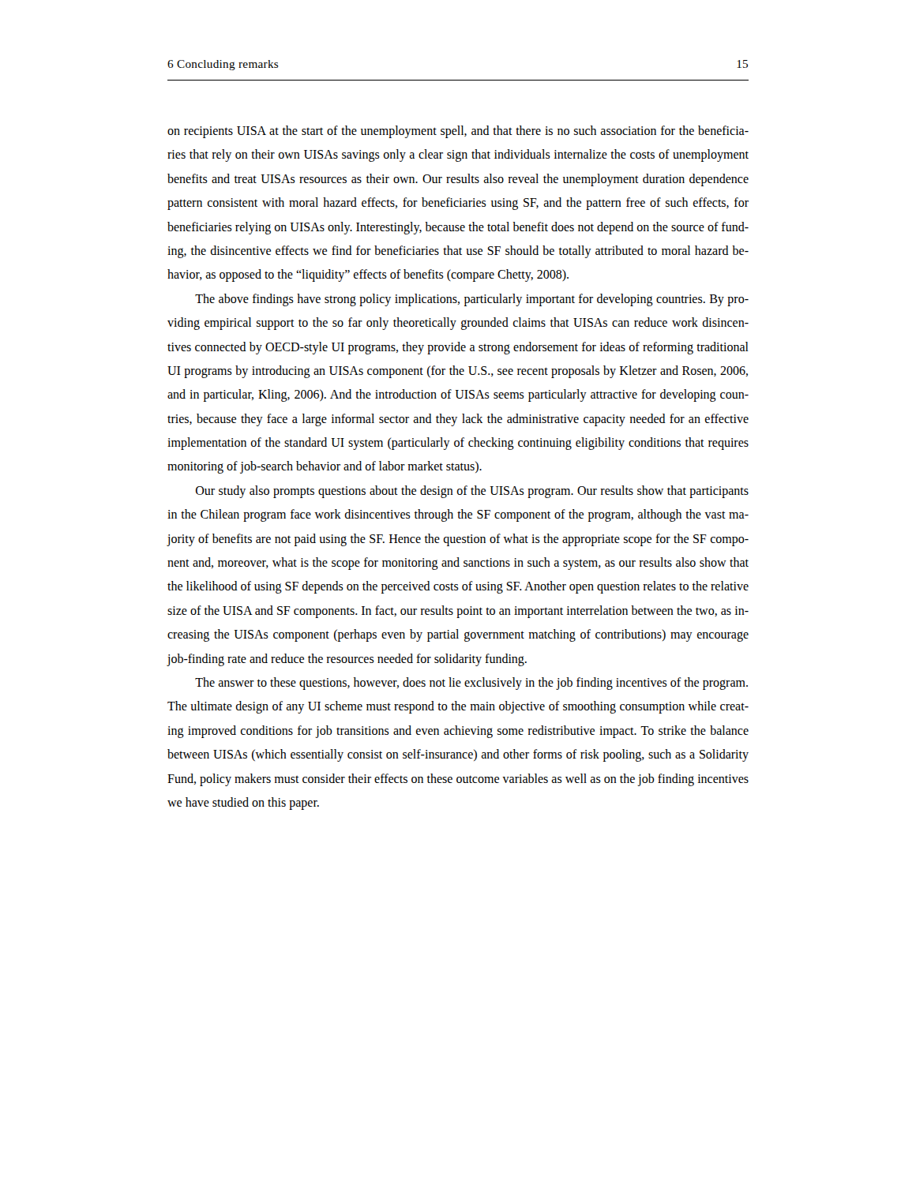6 Concluding remarks 15
on recipients UISA at the start of the unemployment spell, and that there is no such association for the beneficiaries that rely on their own UISAs savings only a clear sign that individuals internalize the costs of unemployment benefits and treat UISAs resources as their own. Our results also reveal the unemployment duration dependence pattern consistent with moral hazard effects, for beneficiaries using SF, and the pattern free of such effects, for beneficiaries relying on UISAs only. Interestingly, because the total benefit does not depend on the source of funding, the disincentive effects we find for beneficiaries that use SF should be totally attributed to moral hazard behavior, as opposed to the “liquidity” effects of benefits (compare Chetty, 2008).
The above findings have strong policy implications, particularly important for developing countries. By providing empirical support to the so far only theoretically grounded claims that UISAs can reduce work disincentives connected by OECD-style UI programs, they provide a strong endorsement for ideas of reforming traditional UI programs by introducing an UISAs component (for the U.S., see recent proposals by Kletzer and Rosen, 2006, and in particular, Kling, 2006). And the introduction of UISAs seems particularly attractive for developing countries, because they face a large informal sector and they lack the administrative capacity needed for an effective implementation of the standard UI system (particularly of checking continuing eligibility conditions that requires monitoring of job-search behavior and of labor market status).
Our study also prompts questions about the design of the UISAs program. Our results show that participants in the Chilean program face work disincentives through the SF component of the program, although the vast majority of benefits are not paid using the SF. Hence the question of what is the appropriate scope for the SF component and, moreover, what is the scope for monitoring and sanctions in such a system, as our results also show that the likelihood of using SF depends on the perceived costs of using SF. Another open question relates to the relative size of the UISA and SF components. In fact, our results point to an important interrelation between the two, as increasing the UISAs component (perhaps even by partial government matching of contributions) may encourage job-finding rate and reduce the resources needed for solidarity funding.
The answer to these questions, however, does not lie exclusively in the job finding incentives of the program. The ultimate design of any UI scheme must respond to the main objective of smoothing consumption while creating improved conditions for job transitions and even achieving some redistributive impact. To strike the balance between UISAs (which essentially consist on self-insurance) and other forms of risk pooling, such as a Solidarity Fund, policy makers must consider their effects on these outcome variables as well as on the job finding incentives we have studied on this paper.